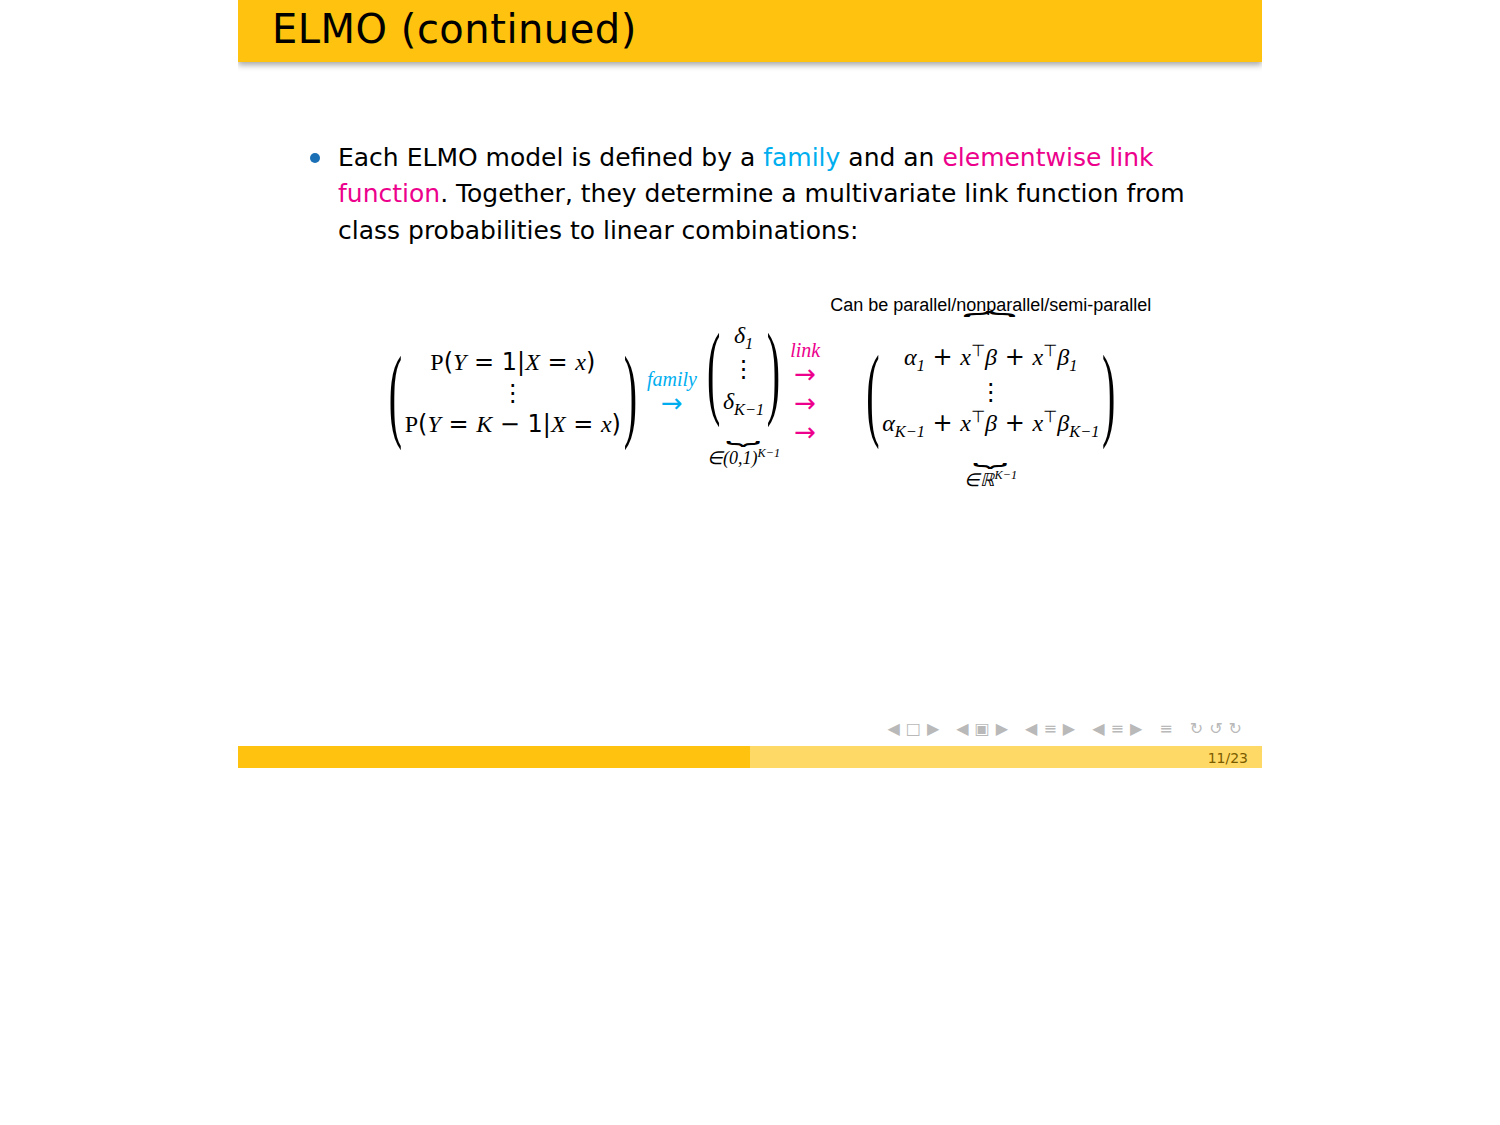ELMO (continued)
Each ELMO model is defined by a family and an elementwise link function. Together, they determine a multivariate link function from class probabilities to linear combinations:
P(Y = 1|X = x) ⋮ P(Y = K − 1|X = x) family → δ1 ⋮ δK−1 ⏟ ∈(0,1)K−1 link → → → Can be parallel/nonparallel/semi-parallel ⏞ α1 + x⊤β + x⊤β1 ⋮ αK−1 + x⊤β + x⊤βK−1 ⏟ ∈ℝK−1
◀□▶ ◀▣▶ ◀≡▶ ◀≡▶ ≡ ↻↺↻
11/23